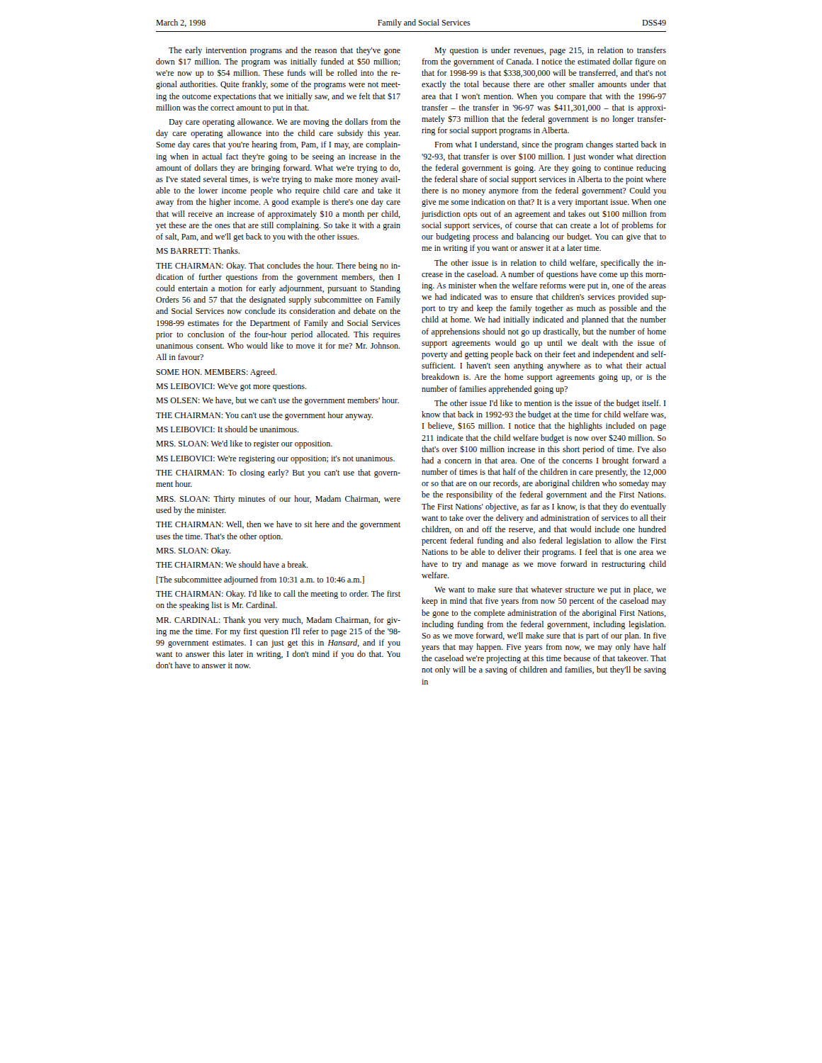March 2, 1998 Family and Social Services DSS49
The early intervention programs and the reason that they've gone down $17 million. The program was initially funded at $50 million; we're now up to $54 million. These funds will be rolled into the regional authorities. Quite frankly, some of the programs were not meeting the outcome expectations that we initially saw, and we felt that $17 million was the correct amount to put in that.
Day care operating allowance. We are moving the dollars from the day care operating allowance into the child care subsidy this year. Some day cares that you're hearing from, Pam, if I may, are complaining when in actual fact they're going to be seeing an increase in the amount of dollars they are bringing forward. What we're trying to do, as I've stated several times, is we're trying to make more money available to the lower income people who require child care and take it away from the higher income. A good example is there's one day care that will receive an increase of approximately $10 a month per child, yet these are the ones that are still complaining. So take it with a grain of salt, Pam, and we'll get back to you with the other issues.
MS BARRETT: Thanks.
THE CHAIRMAN: Okay. That concludes the hour. There being no indication of further questions from the government members, then I could entertain a motion for early adjournment, pursuant to Standing Orders 56 and 57 that the designated supply subcommittee on Family and Social Services now conclude its consideration and debate on the 1998-99 estimates for the Department of Family and Social Services prior to conclusion of the four-hour period allocated. This requires unanimous consent. Who would like to move it for me? Mr. Johnson. All in favour?
SOME HON. MEMBERS: Agreed.
MS LEIBOVICI: We've got more questions.
MS OLSEN: We have, but we can't use the government members' hour.
THE CHAIRMAN: You can't use the government hour anyway.
MS LEIBOVICI: It should be unanimous.
MRS. SLOAN: We'd like to register our opposition.
MS LEIBOVICI: We're registering our opposition; it's not unanimous.
THE CHAIRMAN: To closing early? But you can't use that government hour.
MRS. SLOAN: Thirty minutes of our hour, Madam Chairman, were used by the minister.
THE CHAIRMAN: Well, then we have to sit here and the government uses the time. That's the other option.
MRS. SLOAN: Okay.
THE CHAIRMAN: We should have a break.
[The subcommittee adjourned from 10:31 a.m. to 10:46 a.m.]
THE CHAIRMAN: Okay. I'd like to call the meeting to order. The first on the speaking list is Mr. Cardinal.
MR. CARDINAL: Thank you very much, Madam Chairman, for giving me the time. For my first question I'll refer to page 215 of the '98-99 government estimates. I can just get this in Hansard, and if you want to answer this later in writing, I don't mind if you do that. You don't have to answer it now.
My question is under revenues, page 215, in relation to transfers from the government of Canada. I notice the estimated dollar figure on that for 1998-99 is that $338,300,000 will be transferred, and that's not exactly the total because there are other smaller amounts under that area that I won't mention. When you compare that with the 1996-97 transfer – the transfer in '96-97 was $411,301,000 – that is approximately $73 million that the federal government is no longer transferring for social support programs in Alberta.
From what I understand, since the program changes started back in '92-93, that transfer is over $100 million. I just wonder what direction the federal government is going. Are they going to continue reducing the federal share of social support services in Alberta to the point where there is no money anymore from the federal government? Could you give me some indication on that? It is a very important issue. When one jurisdiction opts out of an agreement and takes out $100 million from social support services, of course that can create a lot of problems for our budgeting process and balancing our budget. You can give that to me in writing if you want or answer it at a later time.
The other issue is in relation to child welfare, specifically the increase in the caseload. A number of questions have come up this morning. As minister when the welfare reforms were put in, one of the areas we had indicated was to ensure that children's services provided support to try and keep the family together as much as possible and the child at home. We had initially indicated and planned that the number of apprehensions should not go up drastically, but the number of home support agreements would go up until we dealt with the issue of poverty and getting people back on their feet and independent and self-sufficient. I haven't seen anything anywhere as to what their actual breakdown is. Are the home support agreements going up, or is the number of families apprehended going up?
The other issue I'd like to mention is the issue of the budget itself. I know that back in 1992-93 the budget at the time for child welfare was, I believe, $165 million. I notice that the highlights included on page 211 indicate that the child welfare budget is now over $240 million. So that's over $100 million increase in this short period of time. I've also had a concern in that area. One of the concerns I brought forward a number of times is that half of the children in care presently, the 12,000 or so that are on our records, are aboriginal children who someday may be the responsibility of the federal government and the First Nations. The First Nations' objective, as far as I know, is that they do eventually want to take over the delivery and administration of services to all their children, on and off the reserve, and that would include one hundred percent federal funding and also federal legislation to allow the First Nations to be able to deliver their programs. I feel that is one area we have to try and manage as we move forward in restructuring child welfare.
We want to make sure that whatever structure we put in place, we keep in mind that five years from now 50 percent of the caseload may be gone to the complete administration of the aboriginal First Nations, including funding from the federal government, including legislation. So as we move forward, we'll make sure that is part of our plan. In five years that may happen. Five years from now, we may only have half the caseload we're projecting at this time because of that takeover. That not only will be a saving of children and families, but they'll be saving in